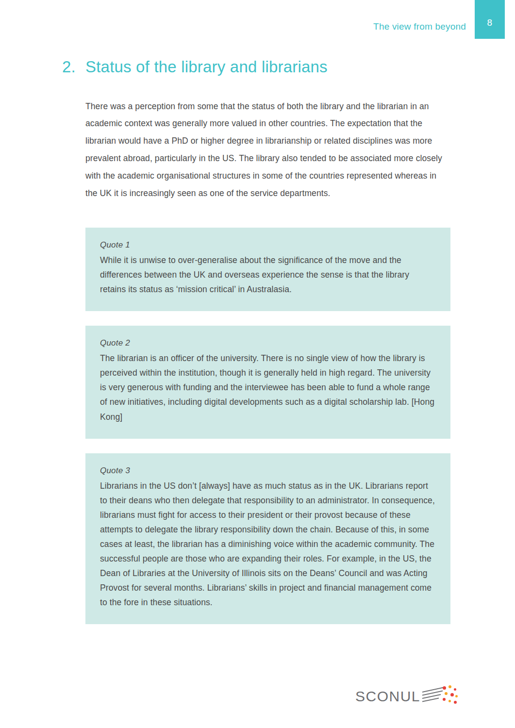The view from beyond
8
2. Status of the library and librarians
There was a perception from some that the status of both the library and the librarian in an academic context was generally more valued in other countries. The expectation that the librarian would have a PhD or higher degree in librarianship or related disciplines was more prevalent abroad, particularly in the US. The library also tended to be associated more closely with the academic organisational structures in some of the countries represented whereas in the UK it is increasingly seen as one of the service departments.
Quote 1
While it is unwise to over-generalise about the significance of the move and the differences between the UK and overseas experience the sense is that the library retains its status as ‘mission critical’ in Australasia.
Quote 2
The librarian is an officer of the university. There is no single view of how the library is perceived within the institution, though it is generally held in high regard. The university is very generous with funding and the interviewee has been able to fund a whole range of new initiatives, including digital developments such as a digital scholarship lab. [Hong Kong]
Quote 3
Librarians in the US don’t [always] have as much status as in the UK. Librarians report to their deans who then delegate that responsibility to an administrator. In consequence, librarians must fight for access to their president or their provost because of these attempts to delegate the library responsibility down the chain. Because of this, in some cases at least, the librarian has a diminishing voice within the academic community. The successful people are those who are expanding their roles. For example, in the US, the Dean of Libraries at the University of Illinois sits on the Deans’ Council and was Acting Provost for several months. Librarians’ skills in project and financial management come to the fore in these situations.
SCONUL